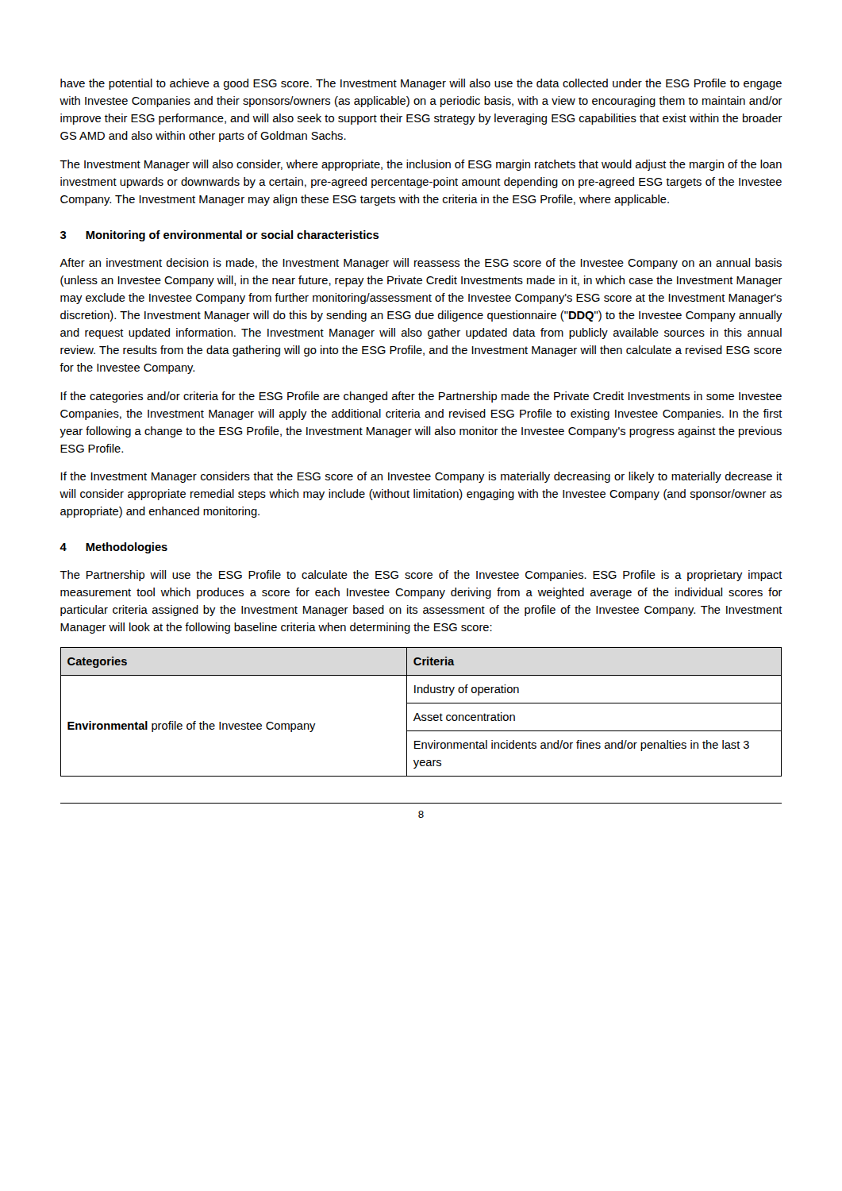have the potential to achieve a good ESG score. The Investment Manager will also use the data collected under the ESG Profile to engage with Investee Companies and their sponsors/owners (as applicable) on a periodic basis, with a view to encouraging them to maintain and/or improve their ESG performance, and will also seek to support their ESG strategy by leveraging ESG capabilities that exist within the broader GS AMD and also within other parts of Goldman Sachs.
The Investment Manager will also consider, where appropriate, the inclusion of ESG margin ratchets that would adjust the margin of the loan investment upwards or downwards by a certain, pre-agreed percentage-point amount depending on pre-agreed ESG targets of the Investee Company. The Investment Manager may align these ESG targets with the criteria in the ESG Profile, where applicable.
3 Monitoring of environmental or social characteristics
After an investment decision is made, the Investment Manager will reassess the ESG score of the Investee Company on an annual basis (unless an Investee Company will, in the near future, repay the Private Credit Investments made in it, in which case the Investment Manager may exclude the Investee Company from further monitoring/assessment of the Investee Company's ESG score at the Investment Manager's discretion). The Investment Manager will do this by sending an ESG due diligence questionnaire ("DDQ") to the Investee Company annually and request updated information. The Investment Manager will also gather updated data from publicly available sources in this annual review. The results from the data gathering will go into the ESG Profile, and the Investment Manager will then calculate a revised ESG score for the Investee Company.
If the categories and/or criteria for the ESG Profile are changed after the Partnership made the Private Credit Investments in some Investee Companies, the Investment Manager will apply the additional criteria and revised ESG Profile to existing Investee Companies. In the first year following a change to the ESG Profile, the Investment Manager will also monitor the Investee Company's progress against the previous ESG Profile.
If the Investment Manager considers that the ESG score of an Investee Company is materially decreasing or likely to materially decrease it will consider appropriate remedial steps which may include (without limitation) engaging with the Investee Company (and sponsor/owner as appropriate) and enhanced monitoring.
4 Methodologies
The Partnership will use the ESG Profile to calculate the ESG score of the Investee Companies. ESG Profile is a proprietary impact measurement tool which produces a score for each Investee Company deriving from a weighted average of the individual scores for particular criteria assigned by the Investment Manager based on its assessment of the profile of the Investee Company. The Investment Manager will look at the following baseline criteria when determining the ESG score:
| Categories | Criteria |
| --- | --- |
| Environmental profile of the Investee Company | Industry of operation |
| Asset concentration |
| Environmental incidents and/or fines and/or penalties in the last 3 years |
8